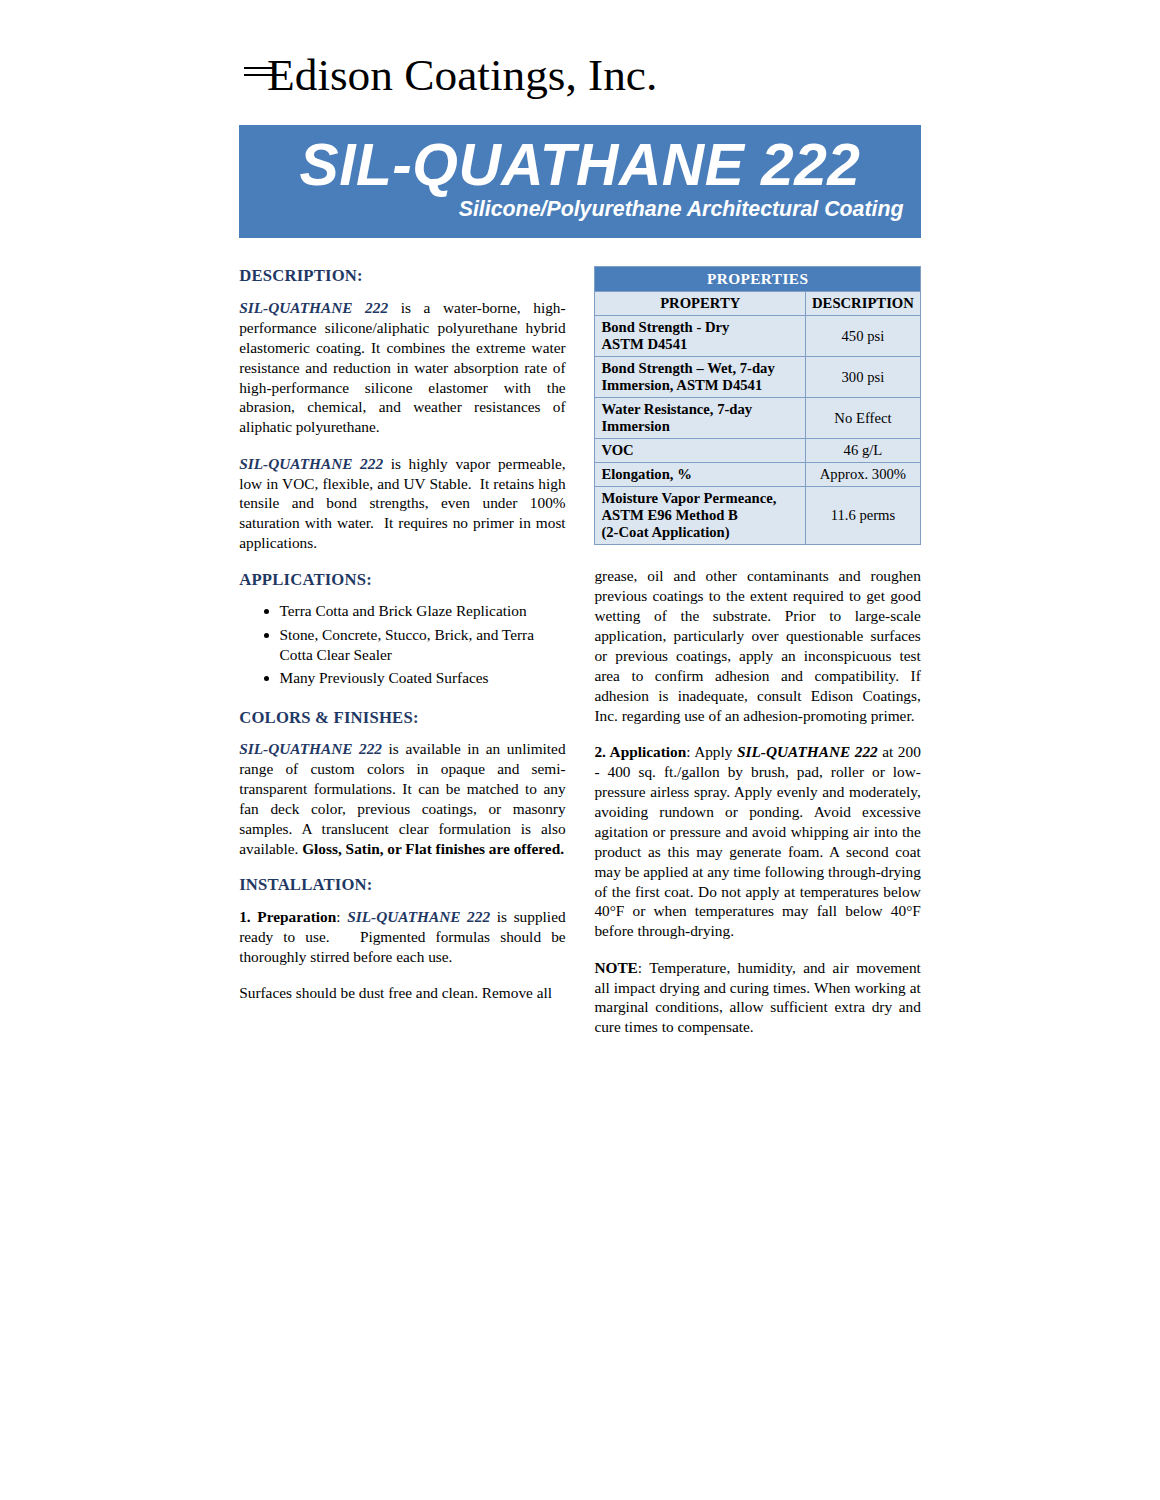Edison Coatings, Inc.
SIL-QUATHANE 222
Silicone/Polyurethane Architectural Coating
DESCRIPTION:
SIL-QUATHANE 222 is a water-borne, high-performance silicone/aliphatic polyurethane hybrid elastomeric coating. It combines the extreme water resistance and reduction in water absorption rate of high-performance silicone elastomer with the abrasion, chemical, and weather resistances of aliphatic polyurethane.
SIL-QUATHANE 222 is highly vapor permeable, low in VOC, flexible, and UV Stable. It retains high tensile and bond strengths, even under 100% saturation with water. It requires no primer in most applications.
APPLICATIONS:
Terra Cotta and Brick Glaze Replication
Stone, Concrete, Stucco, Brick, and Terra Cotta Clear Sealer
Many Previously Coated Surfaces
COLORS & FINISHES:
SIL-QUATHANE 222 is available in an unlimited range of custom colors in opaque and semi-transparent formulations. It can be matched to any fan deck color, previous coatings, or masonry samples. A translucent clear formulation is also available. Gloss, Satin, or Flat finishes are offered.
INSTALLATION:
1. Preparation: SIL-QUATHANE 222 is supplied ready to use. Pigmented formulas should be thoroughly stirred before each use.
Surfaces should be dust free and clean. Remove all
| PROPERTIES |
| --- |
| PROPERTY | DESCRIPTION |
| Bond Strength - Dry ASTM D4541 | 450 psi |
| Bond Strength – Wet, 7-day Immersion, ASTM D4541 | 300 psi |
| Water Resistance, 7-day Immersion | No Effect |
| VOC | 46 g/L |
| Elongation, % | Approx. 300% |
| Moisture Vapor Permeance, ASTM E96 Method B (2-Coat Application) | 11.6 perms |
grease, oil and other contaminants and roughen previous coatings to the extent required to get good wetting of the substrate. Prior to large-scale application, particularly over questionable surfaces or previous coatings, apply an inconspicuous test area to confirm adhesion and compatibility. If adhesion is inadequate, consult Edison Coatings, Inc. regarding use of an adhesion-promoting primer.
2. Application: Apply SIL-QUATHANE 222 at 200 - 400 sq. ft./gallon by brush, pad, roller or low-pressure airless spray. Apply evenly and moderately, avoiding rundown or ponding. Avoid excessive agitation or pressure and avoid whipping air into the product as this may generate foam. A second coat may be applied at any time following through-drying of the first coat. Do not apply at temperatures below 40°F or when temperatures may fall below 40°F before through-drying.
NOTE: Temperature, humidity, and air movement all impact drying and curing times. When working at marginal conditions, allow sufficient extra dry and cure times to compensate.